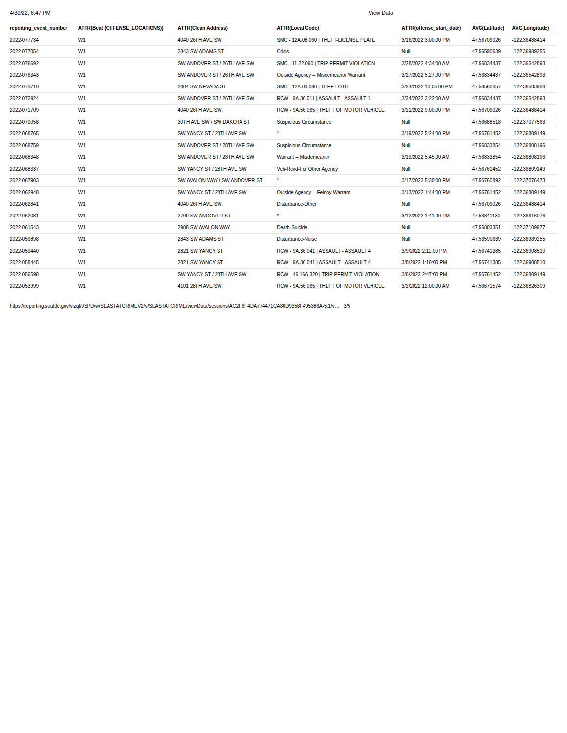4/30/22, 6:47 PM
View Data
| reporting_event_number | ATTR(Beat (OFFENSE_LOCATIONS)) | ATTR(Clean Address) | ATTR(Local Code) | ATTR(offense_start_date) | AVG(Latitude) | AVG(Longitude) |
| --- | --- | --- | --- | --- | --- | --- |
| 2022-077734 | W1 | 4040 26TH AVE SW | SMC - 12A.08.060 / THEFT-LICENSE PLATE | 3/16/2022 3:00:00 PM | 47.56709026 | -122.36488414 |
| 2022-077054 | W1 | 2843 SW ADAMS ST | Crisis | Null | 47.56590639 | -122.36989255 |
| 2022-076692 | W1 | SW ANDOVER ST / 26TH AVE SW | SMC - 11.22.090 / TRIP PERMIT VIOLATION | 3/28/2022 4:34:00 AM | 47.56834437 | -122.36542893 |
| 2022-076343 | W1 | SW ANDOVER ST / 26TH AVE SW | Outside Agency -- Misdemeanor Warrant | 3/27/2022 5:27:00 PM | 47.56834437 | -122.36542893 |
| 2022-073710 | W1 | 2604 SW NEVADA ST | SMC - 12A.08.060 / THEFT-OTH | 3/24/2022 10:05:00 PM | 47.56560857 | -122.36583986 |
| 2022-072924 | W1 | SW ANDOVER ST / 26TH AVE SW | RCW - 9A.36.011 / ASSAULT - ASSAULT 1 | 3/24/2022 3:22:00 AM | 47.56834437 | -122.36542893 |
| 2022-071709 | W1 | 4040 26TH AVE SW | RCW - 9A.56.065 / THEFT OF MOTOR VEHICLE | 3/21/2022 9:00:00 PM | 47.56709026 | -122.36488414 |
| 2022-070058 | W1 | 30TH AVE SW / SW DAKOTA ST | Suspicious Circumstance | Null | 47.56688518 | -122.37077563 |
| 2022-068765 | W1 | SW YANCY ST / 28TH AVE SW | * | 3/19/2022 5:24:00 PM | 47.56761452 | -122.36809149 |
| 2022-068759 | W1 | SW ANDOVER ST / 28TH AVE SW | Suspicious Circumstance | Null | 47.56833854 | -122.36808196 |
| 2022-068348 | W1 | SW ANDOVER ST / 28TH AVE SW | Warrant -- Misdemeanor | 3/19/2022 5:45:00 AM | 47.56833854 | -122.36808196 |
| 2022-068337 | W1 | SW YANCY ST / 28TH AVE SW | Veh-Rcvd-For Other Agency | Null | 47.56761452 | -122.36809149 |
| 2022-067903 | W1 | SW AVALON WAY / SW ANDOVER ST | * | 3/17/2022 5:30:00 PM | 47.56760892 | -122.37076473 |
| 2022-062948 | W1 | SW YANCY ST / 28TH AVE SW | Outside Agency -- Felony Warrant | 3/13/2022 1:44:00 PM | 47.56761452 | -122.36809149 |
| 2022-062841 | W1 | 4040 26TH AVE SW | Disturbance-Other | Null | 47.56709026 | -122.36488414 |
| 2022-062081 | W1 | 2700 SW ANDOVER ST | * | 3/12/2022 1:41:00 PM | 47.56841130 | -122.36616076 |
| 2022-061543 | W1 | 2988 SW AVALON WAY | Death-Suicide | Null | 47.56803351 | -122.37109977 |
| 2022-059898 | W1 | 2843 SW ADAMS ST | Disturbance-Noise | Null | 47.56590639 | -122.36989255 |
| 2022-059440 | W1 | 2821 SW YANCY ST | RCW - 9A.36.041 / ASSAULT - ASSAULT 4 | 3/9/2022 2:11:00 PM | 47.56741385 | -122.36908510 |
| 2022-058445 | W1 | 2821 SW YANCY ST | RCW - 9A.36.041 / ASSAULT - ASSAULT 4 | 3/8/2022 1:10:00 PM | 47.56741385 | -122.36908510 |
| 2022-056598 | W1 | SW YANCY ST / 28TH AVE SW | RCW - 46.16A.320 / TRIP PERMIT VIOLATION | 3/6/2022 2:47:00 PM | 47.56761452 | -122.36809149 |
| 2022-053999 | W1 | 4101 28TH AVE SW | RCW - 9A.56.065 / THEFT OF MOTOR VEHICLE | 3/2/2022 12:00:00 AM | 47.56671574 | -122.36826309 |
https://reporting.seattle.gov/vizql/t/SPD/w/SEASTATCRIMEV2/v/SEASTATCRIME/viewData/sessions/AC2F6F4DA774471CA86D9358F495386A-5:1/v… 3/5